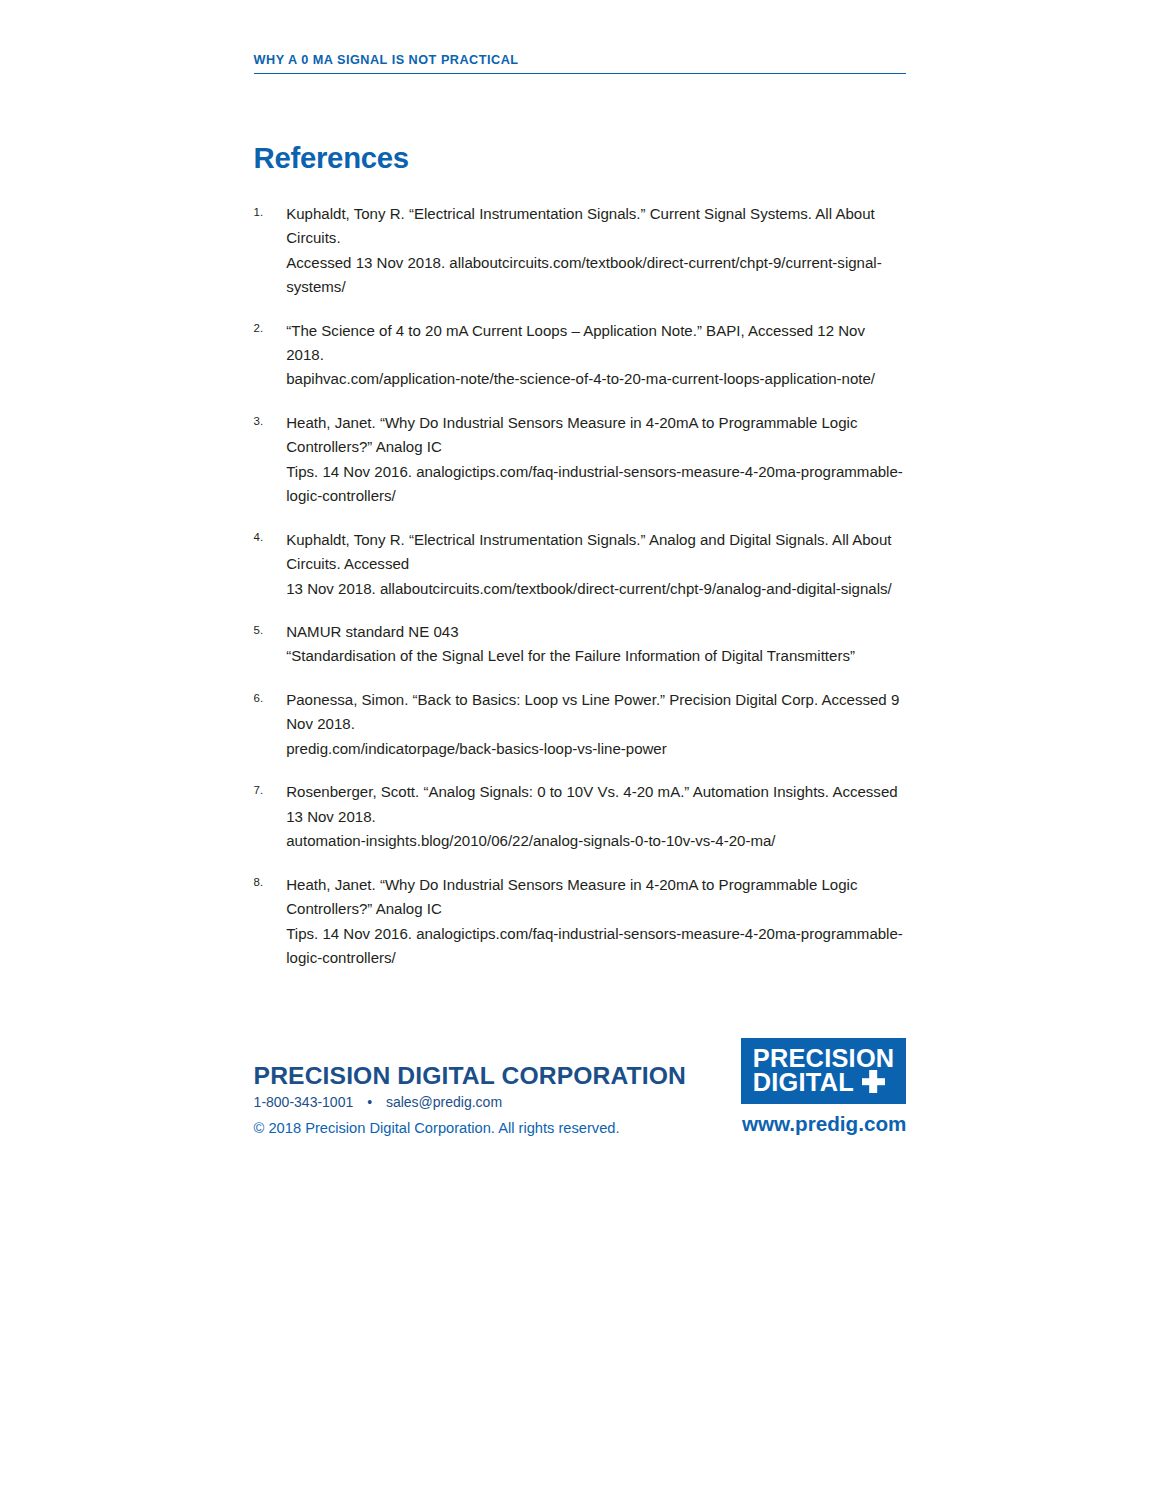Why a 0 mA Signal Is Not Practical
References
Kuphaldt, Tony R. “Electrical Instrumentation Signals.” Current Signal Systems. All About Circuits. Accessed 13 Nov 2018. allaboutcircuits.com/textbook/direct-current/chpt-9/current-signal-systems/
“The Science of 4 to 20 mA Current Loops – Application Note.” BAPI, Accessed 12 Nov 2018. bapihvac.com/application-note/the-science-of-4-to-20-ma-current-loops-application-note/
Heath, Janet. “Why Do Industrial Sensors Measure in 4-20mA to Programmable Logic Controllers?” Analog IC Tips. 14 Nov 2016. analogictips.com/faq-industrial-sensors-measure-4-20ma-programmable-logic-controllers/
Kuphaldt, Tony R. “Electrical Instrumentation Signals.” Analog and Digital Signals. All About Circuits. Accessed 13 Nov 2018. allaboutcircuits.com/textbook/direct-current/chpt-9/analog-and-digital-signals/
NAMUR standard NE 043 “Standardisation of the Signal Level for the Failure Information of Digital Transmitters”
Paonessa, Simon. “Back to Basics: Loop vs Line Power.” Precision Digital Corp. Accessed 9 Nov 2018. predig.com/indicatorpage/back-basics-loop-vs-line-power
Rosenberger, Scott. “Analog Signals: 0 to 10V Vs. 4-20 mA.” Automation Insights. Accessed 13 Nov 2018. automation-insights.blog/2010/06/22/analog-signals-0-to-10v-vs-4-20-ma/
Heath, Janet. “Why Do Industrial Sensors Measure in 4-20mA to Programmable Logic Controllers?” Analog IC Tips. 14 Nov 2016. analogictips.com/faq-industrial-sensors-measure-4-20ma-programmable-logic-controllers/
PRECISION DIGITAL CORPORATION
1-800-343-1001 • sales@predig.com
© 2018 Precision Digital Corporation. All rights reserved.
PRECISION DIGITAL
www.predig.com